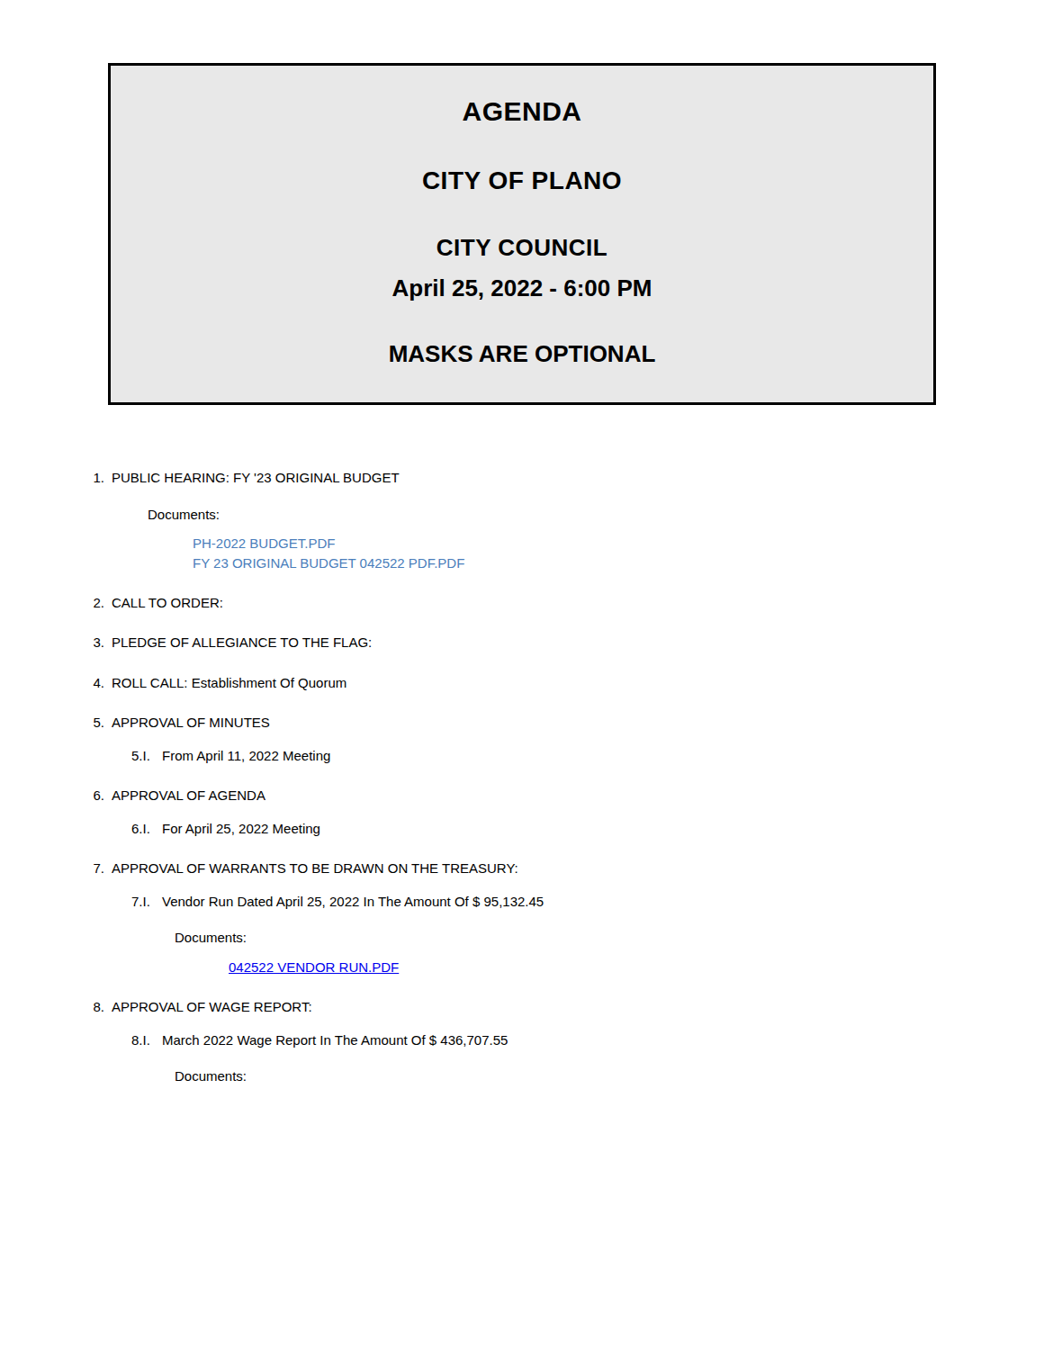AGENDA
CITY OF PLANO
CITY COUNCIL
April 25, 2022 - 6:00 PM
MASKS ARE OPTIONAL
PUBLIC HEARING: FY '23 ORIGINAL BUDGET
Documents:
PH-2022 BUDGET.PDF FY 23 ORIGINAL BUDGET 042522 PDF.PDF
CALL TO ORDER:
PLEDGE OF ALLEGIANCE TO THE FLAG:
ROLL CALL: Establishment Of Quorum
APPROVAL OF MINUTES
5.I. From April 11, 2022 Meeting
APPROVAL OF AGENDA
6.I. For April 25, 2022 Meeting
APPROVAL OF WARRANTS TO BE DRAWN ON THE TREASURY:
7.I. Vendor Run Dated April 25, 2022 In The Amount Of $ 95,132.45
Documents:
042522 VENDOR RUN.PDF
APPROVAL OF WAGE REPORT:
8.I. March 2022 Wage Report In The Amount Of $ 436,707.55
Documents: